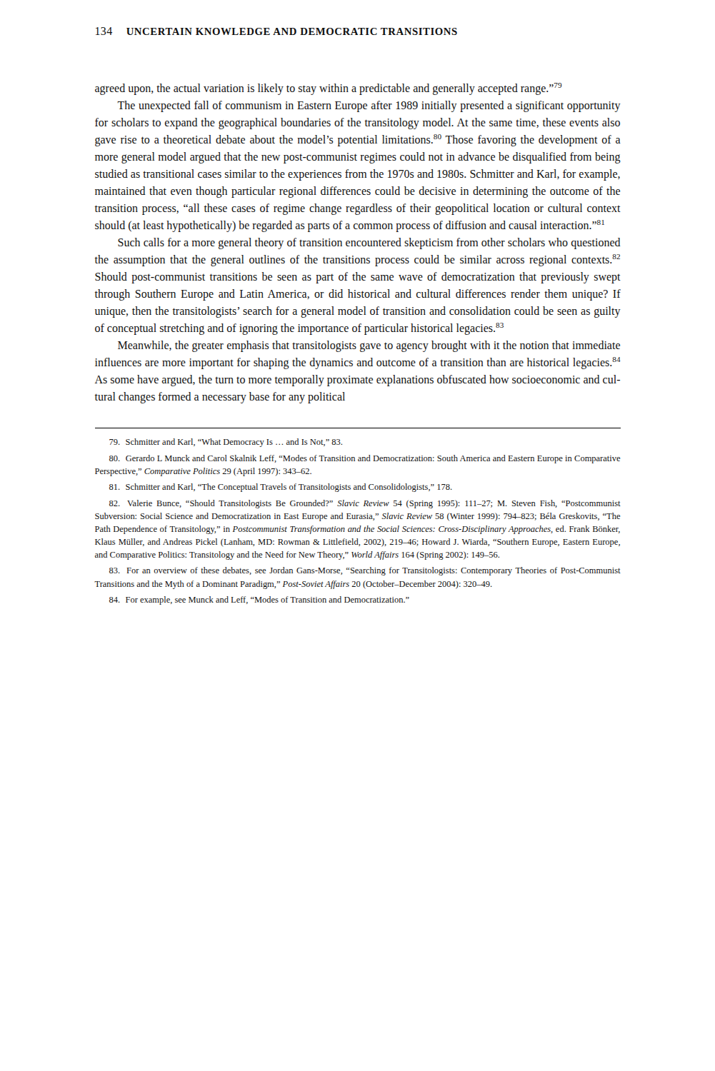134 Uncertain Knowledge and Democratic Transitions
agreed upon, the actual variation is likely to stay within a predictable and generally accepted range.”79
The unexpected fall of communism in Eastern Europe after 1989 initially presented a significant opportunity for scholars to expand the geographical boundaries of the transitology model. At the same time, these events also gave rise to a theoretical debate about the model’s potential limitations.80 Those favoring the development of a more general model argued that the new post-communist regimes could not in advance be disqualified from being studied as transitional cases similar to the experiences from the 1970s and 1980s. Schmitter and Karl, for example, maintained that even though particular regional differences could be decisive in determining the outcome of the transition process, “all these cases of regime change regardless of their geopolitical location or cultural context should (at least hypothetically) be regarded as parts of a common process of diffusion and causal interaction.”81
Such calls for a more general theory of transition encountered skepticism from other scholars who questioned the assumption that the general outlines of the transitions process could be similar across regional contexts.82 Should post-communist transitions be seen as part of the same wave of democratization that previously swept through Southern Europe and Latin America, or did historical and cultural differences render them unique? If unique, then the transitologists’ search for a general model of transition and consolidation could be seen as guilty of conceptual stretching and of ignoring the importance of particular historical legacies.83
Meanwhile, the greater emphasis that transitologists gave to agency brought with it the notion that immediate influences are more important for shaping the dynamics and outcome of a transition than are historical legacies.84 As some have argued, the turn to more temporally proximate explanations obfuscated how socioeconomic and cultural changes formed a necessary base for any political
79. Schmitter and Karl, “What Democracy Is … and Is Not,” 83.
80. Gerardo L Munck and Carol Skalnik Leff, “Modes of Transition and Democratization: South America and Eastern Europe in Comparative Perspective,” Comparative Politics 29 (April 1997): 343–62.
81. Schmitter and Karl, “The Conceptual Travels of Transitologists and Consolidologists,” 178.
82. Valerie Bunce, “Should Transitologists Be Grounded?” Slavic Review 54 (Spring 1995): 111–27; M. Steven Fish, “Postcommunist Subversion: Social Science and Democratization in East Europe and Eurasia,” Slavic Review 58 (Winter 1999): 794–823; Béla Greskovits, “The Path Dependence of Transitology,” in Postcommunist Transformation and the Social Sciences: Cross-Disciplinary Approaches, ed. Frank Bönker, Klaus Müller, and Andreas Pickel (Lanham, MD: Rowman & Littlefield, 2002), 219–46; Howard J. Wiarda, “Southern Europe, Eastern Europe, and Comparative Politics: Transitology and the Need for New Theory,” World Affairs 164 (Spring 2002): 149–56.
83. For an overview of these debates, see Jordan Gans-Morse, “Searching for Transitologists: Contemporary Theories of Post-Communist Transitions and the Myth of a Dominant Paradigm,” Post-Soviet Affairs 20 (October–December 2004): 320–49.
84. For example, see Munck and Leff, “Modes of Transition and Democratization.”